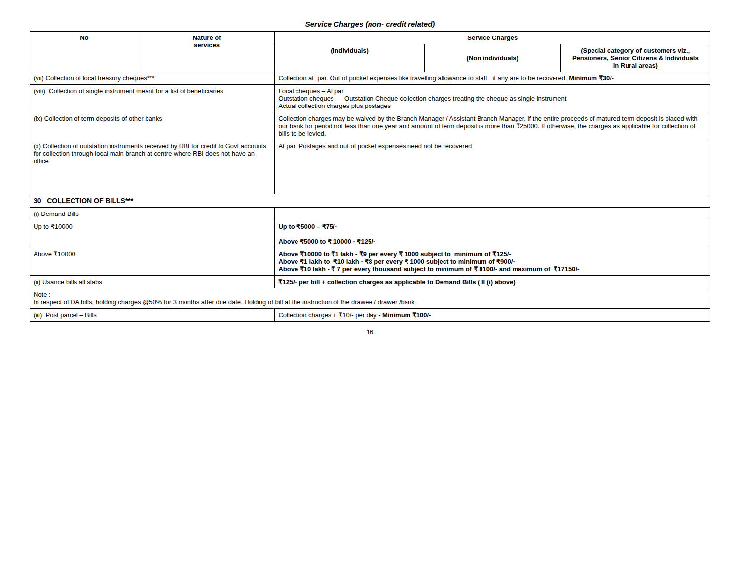Service Charges (non- credit related)
| No | Nature of services | Service Charges |
| --- | --- | --- |
| (Individuals) | (Non individuals) | (Special category of customers viz., Pensioners, Senior Citizens & Individuals in Rural areas) |
| (vii) Collection of local treasury cheques*** | Collection at par. Out of pocket expenses like travelling allowance to staff if any are to be recovered. Minimum ₹30 /- |
| (viii) Collection of single instrument meant for a list of beneficiaries | Local cheques – At par Outstation cheques – Outstation Cheque collection charges treating the cheque as single instrument Actual collection charges plus postages |
| (ix) Collection of term deposits of other banks | Collection charges may be waived by the Branch Manager / Assistant Branch Manager, if the entire proceeds of matured term deposit is placed with our bank for period not less than one year and amount of term deposit is more than ₹25000. If otherwise, the charges as applicable for collection of bills to be levied. |
| (x) Collection of outstation instruments received by RBI for credit to Govt accounts for collection through local main branch at centre where RBI does not have an office | At par. Postages and out of pocket expenses need not be recovered |
| 30 COLLECTION OF BILLS*** |
| (i) Demand Bills | |
| Up to ₹10000 | Up to ₹5000 – ₹75/- Above ₹5000 to ₹ 10000 - ₹125/- |
| Above ₹10000 | Above ₹10000 to ₹1 lakh - ₹9 per every ₹ 1000 subject to minimum of ₹125/- Above ₹1 lakh to ₹10 lakh - ₹8 per every ₹ 1000 subject to minimum of ₹900/- Above ₹10 lakh - ₹ 7 per every thousand subject to minimum of ₹ 8100/- and maximum of ₹17150/- |
| (ii) Usance bills all slabs | ₹125/- per bill + collection charges as applicable to Demand Bills ( II (i) above) |
| Note : In respect of DA bills, holding charges @50% for 3 months after due date. Holding of bill at the instruction of the drawee / drawer /bank |
| (iii) Post parcel – Bills | Collection charges + ₹10/- per day - Minimum ₹100/- |
16